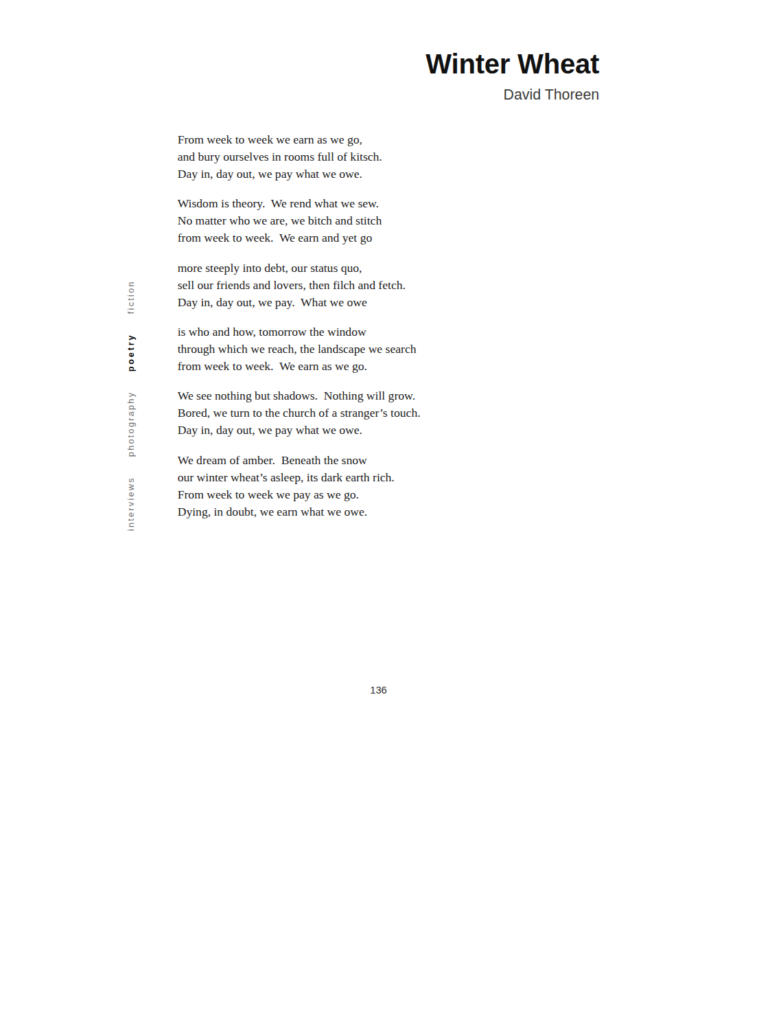interviews photography poetry fiction
Winter Wheat
David Thoreen
From week to week we earn as we go,
and bury ourselves in rooms full of kitsch.
Day in, day out, we pay what we owe.
Wisdom is theory. We rend what we sew.
No matter who we are, we bitch and stitch
from week to week. We earn and yet go
more steeply into debt, our status quo,
sell our friends and lovers, then filch and fetch.
Day in, day out, we pay. What we owe
is who and how, tomorrow the window
through which we reach, the landscape we search
from week to week. We earn as we go.
We see nothing but shadows. Nothing will grow.
Bored, we turn to the church of a stranger’s touch.
Day in, day out, we pay what we owe.
We dream of amber. Beneath the snow
our winter wheat’s asleep, its dark earth rich.
From week to week we pay as we go.
Dying, in doubt, we earn what we owe.
136